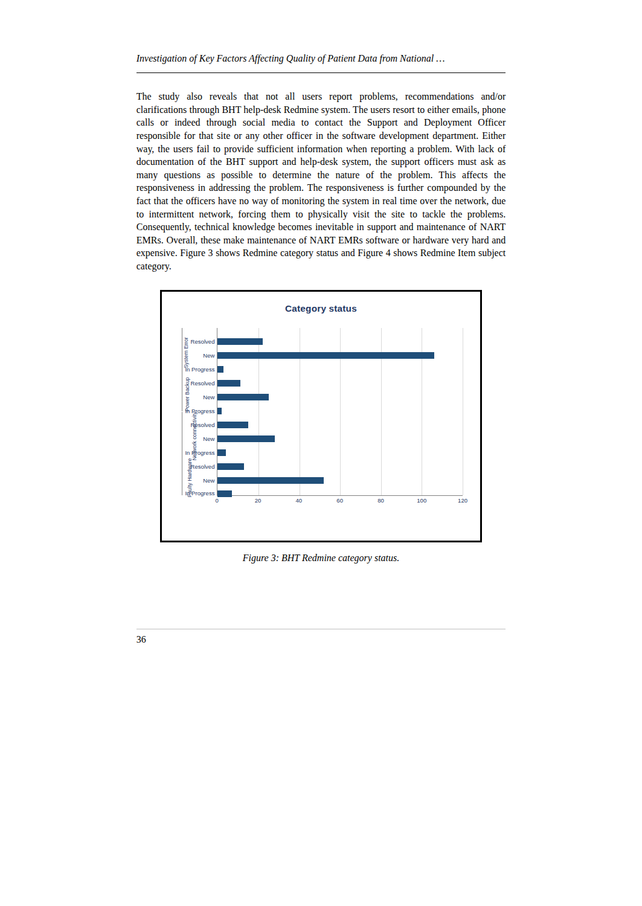Investigation of Key Factors Affecting Quality of Patient Data from National …
The study also reveals that not all users report problems, recommendations and/or clarifications through BHT help-desk Redmine system. The users resort to either emails, phone calls or indeed through social media to contact the Support and Deployment Officer responsible for that site or any other officer in the software development department. Either way, the users fail to provide sufficient information when reporting a problem. With lack of documentation of the BHT support and help-desk system, the support officers must ask as many questions as possible to determine the nature of the problem. This affects the responsiveness in addressing the problem. The responsiveness is further compounded by the fact that the officers have no way of monitoring the system in real time over the network, due to intermittent network, forcing them to physically visit the site to tackle the problems. Consequently, technical knowledge becomes inevitable in support and maintenance of NART EMRs. Overall, these make maintenance of NART EMRs software or hardware very hard and expensive. Figure 3 shows Redmine category status and Figure 4 shows Redmine Item subject category.
Category status
Resolved
New
In Progress
Resolved
New
In Progress
Resolved
New
In Progress
Resolved
New
In Progress
System Error
Power Backup
Network connectivity
Faulty Hardware
0 20 40 60 80 100 120
Figure 3: BHT Redmine category status.
36